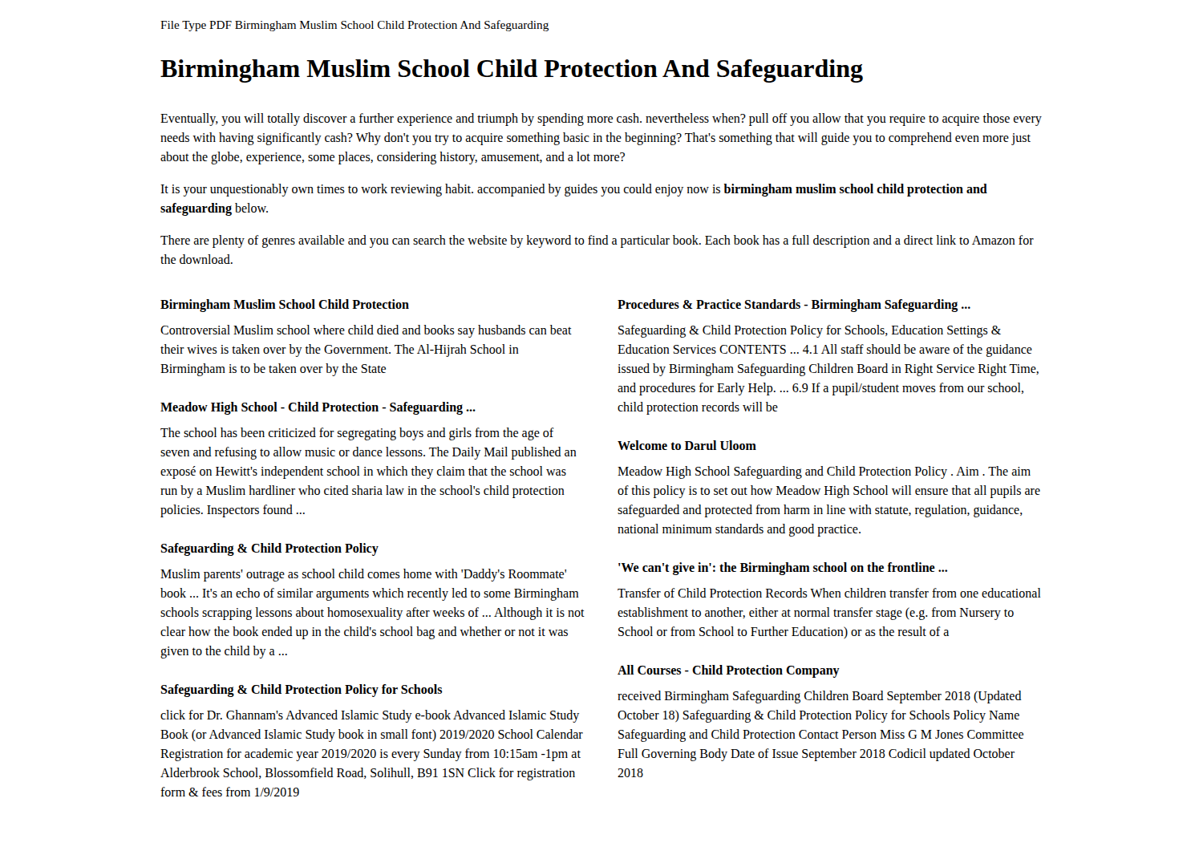File Type PDF Birmingham Muslim School Child Protection And Safeguarding
Birmingham Muslim School Child Protection And Safeguarding
Eventually, you will totally discover a further experience and triumph by spending more cash. nevertheless when? pull off you allow that you require to acquire those every needs with having significantly cash? Why don't you try to acquire something basic in the beginning? That's something that will guide you to comprehend even more just about the globe, experience, some places, considering history, amusement, and a lot more?
It is your unquestionably own times to work reviewing habit. accompanied by guides you could enjoy now is birmingham muslim school child protection and safeguarding below.
There are plenty of genres available and you can search the website by keyword to find a particular book. Each book has a full description and a direct link to Amazon for the download.
Birmingham Muslim School Child Protection
Controversial Muslim school where child died and books say husbands can beat their wives is taken over by the Government. The Al-Hijrah School in Birmingham is to be taken over by the State
Meadow High School - Child Protection - Safeguarding ...
The school has been criticized for segregating boys and girls from the age of seven and refusing to allow music or dance lessons. The Daily Mail published an exposé on Hewitt's independent school in which they claim that the school was run by a Muslim hardliner who cited sharia law in the school's child protection policies. Inspectors found ...
Safeguarding & Child Protection Policy
Muslim parents' outrage as school child comes home with 'Daddy's Roommate' book ... It's an echo of similar arguments which recently led to some Birmingham schools scrapping lessons about homosexuality after weeks of ... Although it is not clear how the book ended up in the child's school bag and whether or not it was given to the child by a ...
Safeguarding & Child Protection Policy for Schools
click for Dr. Ghannam's Advanced Islamic Study e-book Advanced Islamic Study Book (or Advanced Islamic Study book in small font) 2019/2020 School Calendar Registration for academic year 2019/2020 is every Sunday from 10:15am -1pm at Alderbrook School, Blossomfield Road, Solihull, B91 1SN Click for registration form & fees from 1/9/2019
Procedures & Practice Standards - Birmingham Safeguarding ...
Safeguarding & Child Protection Policy for Schools, Education Settings & Education Services CONTENTS ... 4.1 All staff should be aware of the guidance issued by Birmingham Safeguarding Children Board in Right Service Right Time, and procedures for Early Help. ... 6.9 If a pupil/student moves from our school, child protection records will be
Welcome to Darul Uloom
Meadow High School Safeguarding and Child Protection Policy . Aim . The aim of this policy is to set out how Meadow High School will ensure that all pupils are safeguarded and protected from harm in line with statute, regulation, guidance, national minimum standards and good practice.
'We can't give in': the Birmingham school on the frontline ...
Transfer of Child Protection Records When children transfer from one educational establishment to another, either at normal transfer stage (e.g. from Nursery to School or from School to Further Education) or as the result of a
All Courses - Child Protection Company
received Birmingham Safeguarding Children Board September 2018 (Updated October 18) Safeguarding & Child Protection Policy for Schools Policy Name Safeguarding and Child Protection Contact Person Miss G M Jones Committee Full Governing Body Date of Issue September 2018 Codicil updated October 2018